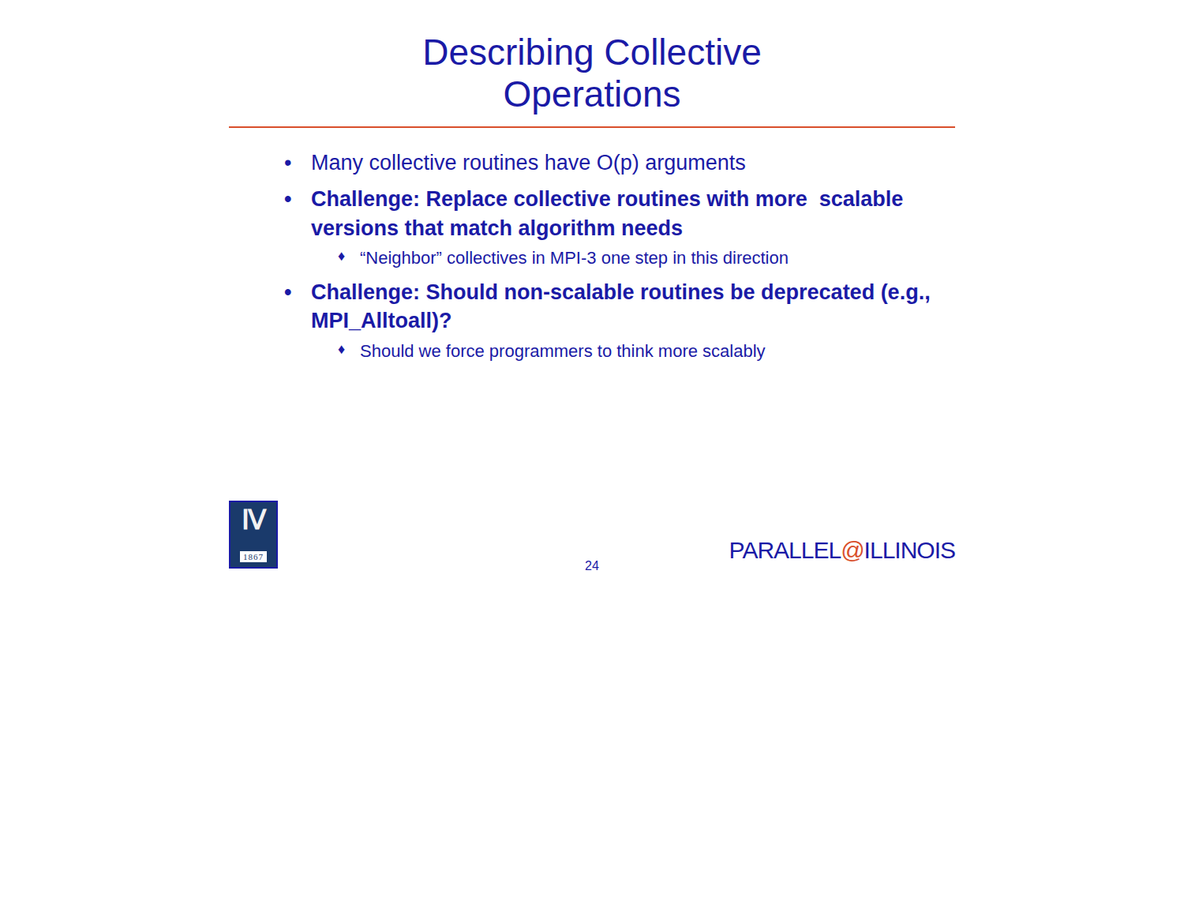Describing Collective
Operations
Many collective routines have O(p) arguments
Challenge: Replace collective routines with more scalable versions that match algorithm needs
“Neighbor” collectives in MPI-3 one step in this direction
Challenge: Should non-scalable routines be deprecated (e.g., MPI_Alltoall)?
Should we force programmers to think more scalably
Ⅳ
1867
24
PARALLEL@ILLINOIS